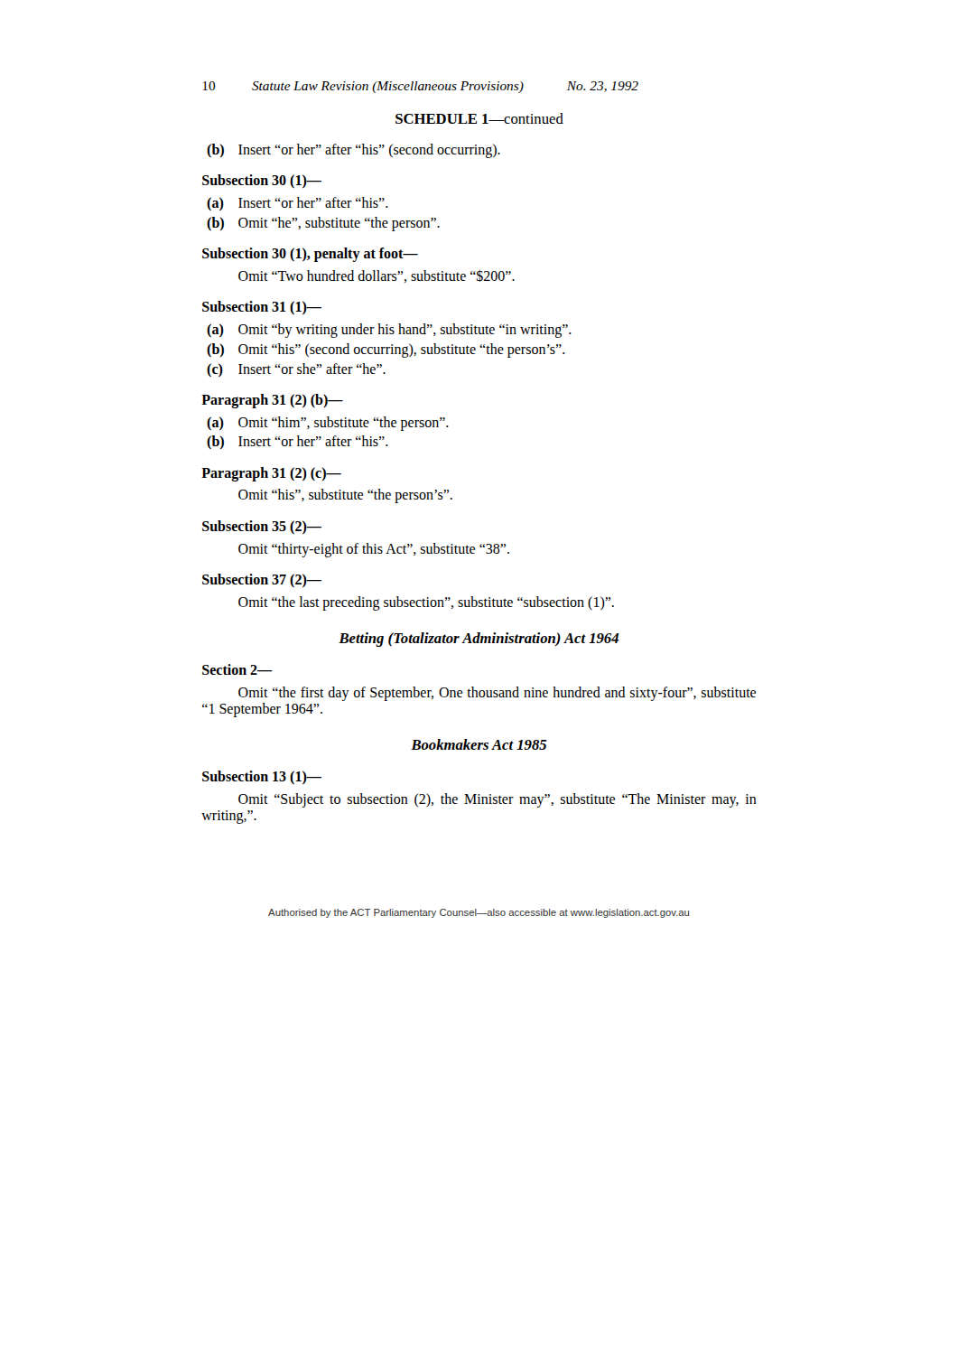10 Statute Law Revision (Miscellaneous Provisions) No. 23, 1992
SCHEDULE 1—continued
(b) Insert “or her” after “his” (second occurring).
Subsection 30 (1)—
(a) Insert “or her” after “his”.
(b) Omit “he”, substitute “the person”.
Subsection 30 (1), penalty at foot—
Omit “Two hundred dollars”, substitute “$200”.
Subsection 31 (1)—
(a) Omit “by writing under his hand”, substitute “in writing”.
(b) Omit “his” (second occurring), substitute “the person’s”.
(c) Insert “or she” after “he”.
Paragraph 31 (2) (b)—
(a) Omit “him”, substitute “the person”.
(b) Insert “or her” after “his”.
Paragraph 31 (2) (c)—
Omit “his”, substitute “the person’s”.
Subsection 35 (2)—
Omit “thirty-eight of this Act”, substitute “38”.
Subsection 37 (2)—
Omit “the last preceding subsection”, substitute “subsection (1)”.
Betting (Totalizator Administration) Act 1964
Section 2—
Omit “the first day of September, One thousand nine hundred and sixty-four”, substitute “1 September 1964”.
Bookmakers Act 1985
Subsection 13 (1)—
Omit “Subject to subsection (2), the Minister may”, substitute “The Minister may, in writing,”.
Authorised by the ACT Parliamentary Counsel—also accessible at www.legislation.act.gov.au